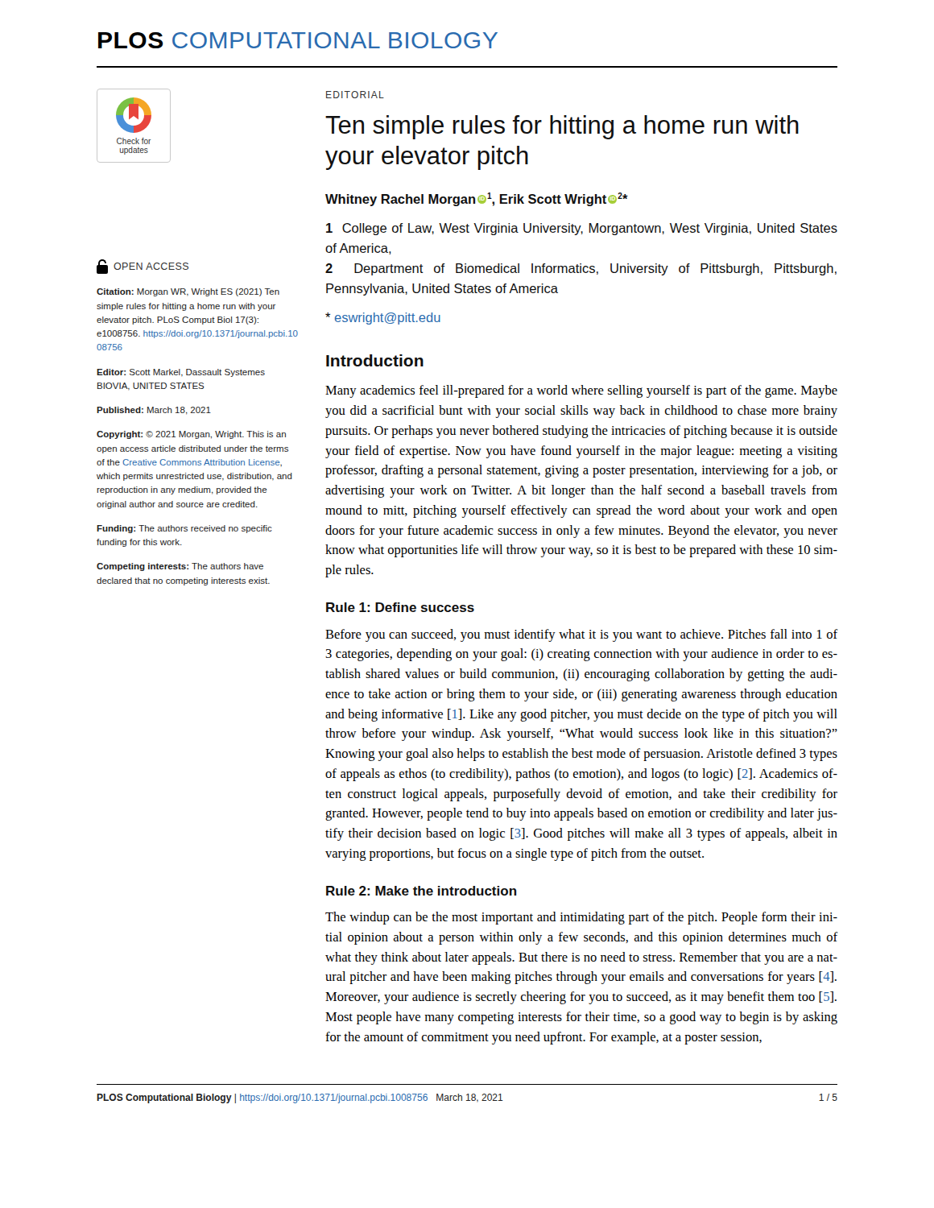PLOS COMPUTATIONAL BIOLOGY
Check for
updates
OPEN ACCESS
Citation: Morgan WR, Wright ES (2021) Ten simple rules for hitting a home run with your elevator pitch. PLoS Comput Biol 17(3): e1008756. https://doi.org/10.1371/journal.pcbi.1008756
Editor: Scott Markel, Dassault Systemes BIOVIA, UNITED STATES
Published: March 18, 2021
Copyright: © 2021 Morgan, Wright. This is an open access article distributed under the terms of the Creative Commons Attribution License, which permits unrestricted use, distribution, and reproduction in any medium, provided the original author and source are credited.
Funding: The authors received no specific funding for this work.
Competing interests: The authors have declared that no competing interests exist.
EDITORIAL
Ten simple rules for hitting a home run with your elevator pitch
Whitney Rachel Morgan 1, Erik Scott Wright 2*
1 College of Law, West Virginia University, Morgantown, West Virginia, United States of America,
2 Department of Biomedical Informatics, University of Pittsburgh, Pittsburgh, Pennsylvania, United States of America
* eswright@pitt.edu
Introduction
Many academics feel ill-prepared for a world where selling yourself is part of the game. Maybe you did a sacrificial bunt with your social skills way back in childhood to chase more brainy pursuits. Or perhaps you never bothered studying the intricacies of pitching because it is outside your field of expertise. Now you have found yourself in the major league: meeting a visiting professor, drafting a personal statement, giving a poster presentation, interviewing for a job, or advertising your work on Twitter. A bit longer than the half second a baseball travels from mound to mitt, pitching yourself effectively can spread the word about your work and open doors for your future academic success in only a few minutes. Beyond the elevator, you never know what opportunities life will throw your way, so it is best to be prepared with these 10 simple rules.
Rule 1: Define success
Before you can succeed, you must identify what it is you want to achieve. Pitches fall into 1 of 3 categories, depending on your goal: (i) creating connection with your audience in order to establish shared values or build communion, (ii) encouraging collaboration by getting the audience to take action or bring them to your side, or (iii) generating awareness through education and being informative [1]. Like any good pitcher, you must decide on the type of pitch you will throw before your windup. Ask yourself, “What would success look like in this situation?” Knowing your goal also helps to establish the best mode of persuasion. Aristotle defined 3 types of appeals as ethos (to credibility), pathos (to emotion), and logos (to logic) [2]. Academics often construct logical appeals, purposefully devoid of emotion, and take their credibility for granted. However, people tend to buy into appeals based on emotion or credibility and later justify their decision based on logic [3]. Good pitches will make all 3 types of appeals, albeit in varying proportions, but focus on a single type of pitch from the outset.
Rule 2: Make the introduction
The windup can be the most important and intimidating part of the pitch. People form their initial opinion about a person within only a few seconds, and this opinion determines much of what they think about later appeals. But there is no need to stress. Remember that you are a natural pitcher and have been making pitches through your emails and conversations for years [4]. Moreover, your audience is secretly cheering for you to succeed, as it may benefit them too [5]. Most people have many competing interests for their time, so a good way to begin is by asking for the amount of commitment you need upfront. For example, at a poster session,
PLOS Computational Biology | https://doi.org/10.1371/journal.pcbi.1008756 March 18, 2021
1 / 5